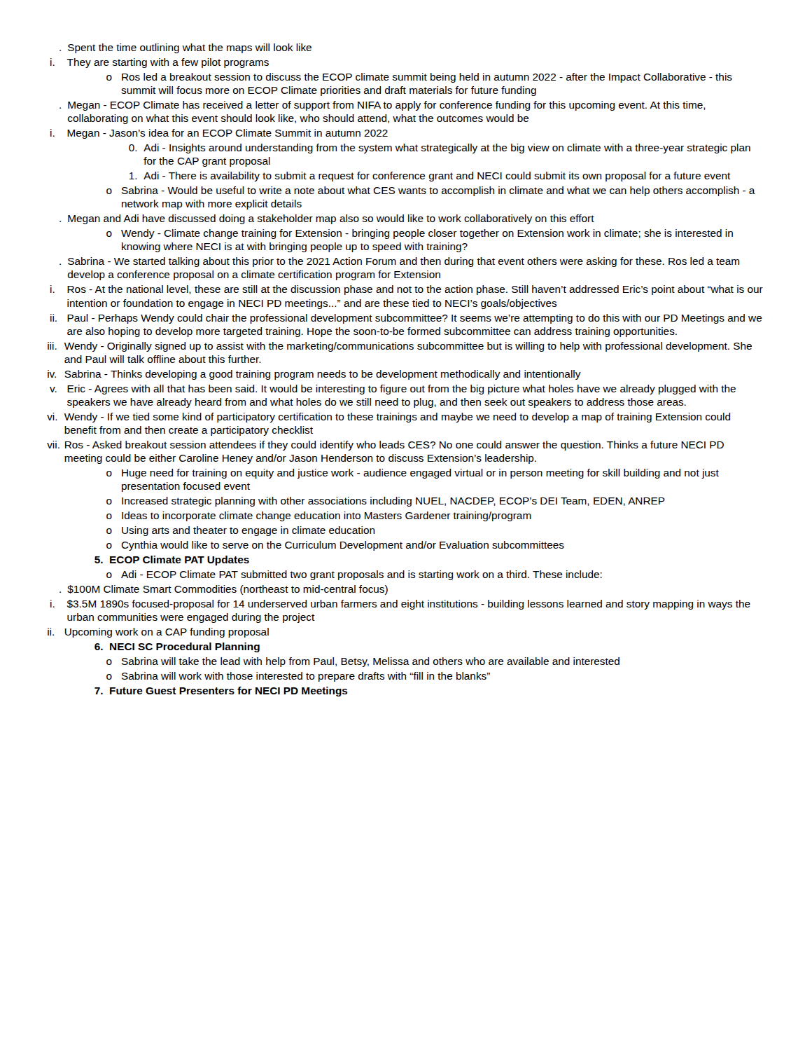. Spent the time outlining what the maps will look like
i. They are starting with a few pilot programs
oRos led a breakout session to discuss the ECOP climate summit being held in autumn 2022 - after the Impact Collaborative - this summit will focus more on ECOP Climate priorities and draft materials for future funding
. Megan - ECOP Climate has received a letter of support from NIFA to apply for conference funding for this upcoming event. At this time, collaborating on what this event should look like, who should attend, what the outcomes would be
i. Megan - Jason’s idea for an ECOP Climate Summit in autumn 2022
0. Adi - Insights around understanding from the system what strategically at the big view on climate with a three-year strategic plan for the CAP grant proposal
1. Adi - There is availability to submit a request for conference grant and NECI could submit its own proposal for a future event
oSabrina - Would be useful to write a note about what CES wants to accomplish in climate and what we can help others accomplish - a network map with more explicit details
. Megan and Adi have discussed doing a stakeholder map also so would like to work collaboratively on this effort
oWendy - Climate change training for Extension - bringing people closer together on Extension work in climate; she is interested in knowing where NECI is at with bringing people up to speed with training?
. Sabrina - We started talking about this prior to the 2021 Action Forum and then during that event others were asking for these. Ros led a team develop a conference proposal on a climate certification program for Extension
i. Ros - At the national level, these are still at the discussion phase and not to the action phase. Still haven’t addressed Eric’s point about “what is our intention or foundation to engage in NECI PD meetings...” and are these tied to NECI’s goals/objectives
ii. Paul - Perhaps Wendy could chair the professional development subcommittee? It seems we’re attempting to do this with our PD Meetings and we are also hoping to develop more targeted training. Hope the soon-to-be formed subcommittee can address training opportunities.
iii. Wendy - Originally signed up to assist with the marketing/communications subcommittee but is willing to help with professional development. She and Paul will talk offline about this further.
iv. Sabrina - Thinks developing a good training program needs to be development methodically and intentionally
v. Eric - Agrees with all that has been said. It would be interesting to figure out from the big picture what holes have we already plugged with the speakers we have already heard from and what holes do we still need to plug, and then seek out speakers to address those areas.
vi. Wendy - If we tied some kind of participatory certification to these trainings and maybe we need to develop a map of training Extension could benefit from and then create a participatory checklist
vii. Ros - Asked breakout session attendees if they could identify who leads CES? No one could answer the question. Thinks a future NECI PD meeting could be either Caroline Heney and/or Jason Henderson to discuss Extension’s leadership.
oHuge need for training on equity and justice work - audience engaged virtual or in person meeting for skill building and not just presentation focused event
oIncreased strategic planning with other associations including NUEL, NACDEP, ECOP’s DEI Team, EDEN, ANREP
oIdeas to incorporate climate change education into Masters Gardener training/program
oUsing arts and theater to engage in climate education
oCynthia would like to serve on the Curriculum Development and/or Evaluation subcommittees
5. ECOP Climate PAT Updates
oAdi - ECOP Climate PAT submitted two grant proposals and is starting work on a third. These include:
.$100M Climate Smart Commodities (northeast to mid-central focus)
i.$3.5M 1890s focused-proposal for 14 underserved urban farmers and eight institutions - building lessons learned and story mapping in ways the urban communities were engaged during the project
ii. Upcoming work on a CAP funding proposal
6. NECI SC Procedural Planning
oSabrina will take the lead with help from Paul, Betsy, Melissa and others who are available and interested
oSabrina will work with those interested to prepare drafts with “fill in the blanks”
7. Future Guest Presenters for NECI PD Meetings